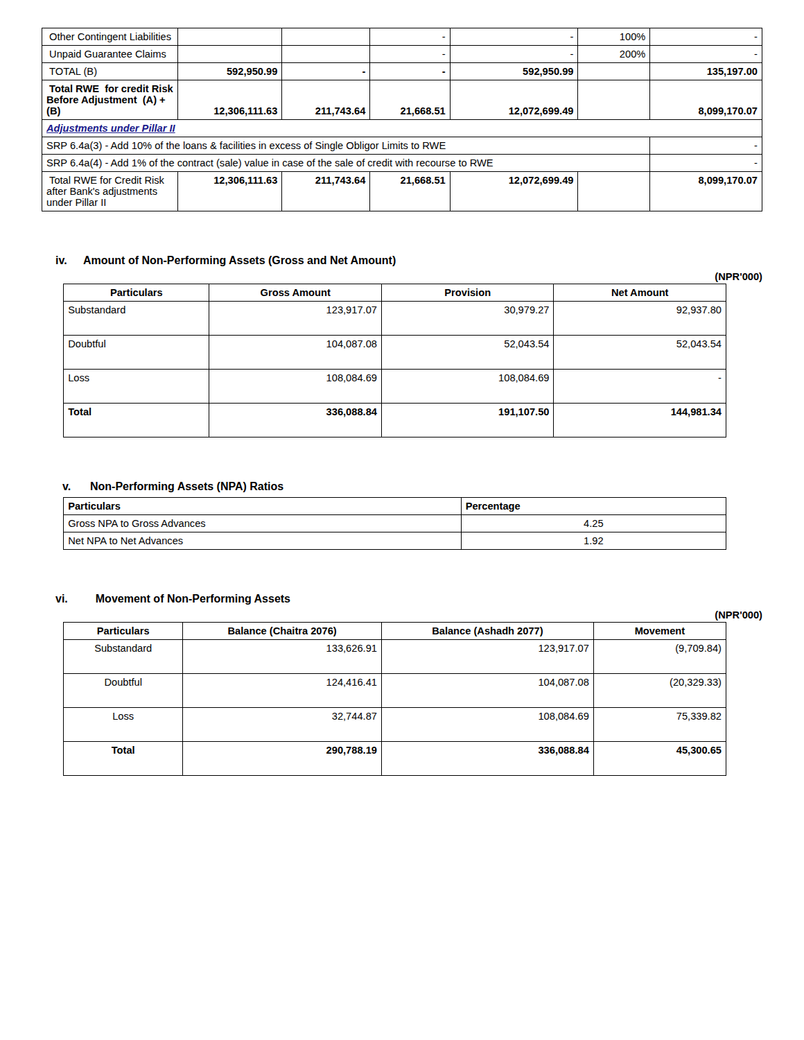| Other Contingent Liabilities | | | - | - | 100% | - |
| Unpaid Guarantee Claims | | | - | - | 200% | - |
| TOTAL (B) | 592,950.99 | - | - | 592,950.99 | | 135,197.00 |
| Total RWE for credit Risk Before Adjustment (A) +(B) | 12,306,111.63 | 211,743.64 | 21,668.51 | 12,072,699.49 | | 8,099,170.07 |
| Adjustments under Pillar II |
| SRP 6.4a(3) - Add 10% of the loans & facilities in excess of Single Obligor Limits to RWE | - |
| SRP 6.4a(4) - Add 1% of the contract (sale) value in case of the sale of credit with recourse to RWE | - |
| Total RWE for Credit Risk after Bank's adjustments under Pillar II | 12,306,111.63 | 211,743.64 | 21,668.51 | 12,072,699.49 | | 8,099,170.07 |
iv. Amount of Non-Performing Assets (Gross and Net Amount)
(NPR'000)
| Particulars | Gross Amount | Provision | Net Amount |
| Substandard | 123,917.07 | 30,979.27 | 92,937.80 |
| Doubtful | 104,087.08 | 52,043.54 | 52,043.54 |
| Loss | 108,084.69 | 108,084.69 | - |
| Total | 336,088.84 | 191,107.50 | 144,981.34 |
v. Non-Performing Assets (NPA) Ratios
| Particulars | Percentage |
| Gross NPA to Gross Advances | 4.25 |
| Net NPA to Net Advances | 1.92 |
vi. Movement of Non-Performing Assets
(NPR'000)
| Particulars | Balance (Chaitra 2076) | Balance (Ashadh 2077) | Movement |
| Substandard | 133,626.91 | 123,917.07 | (9,709.84) |
| Doubtful | 124,416.41 | 104,087.08 | (20,329.33) |
| Loss | 32,744.87 | 108,084.69 | 75,339.82 |
| Total | 290,788.19 | 336,088.84 | 45,300.65 |